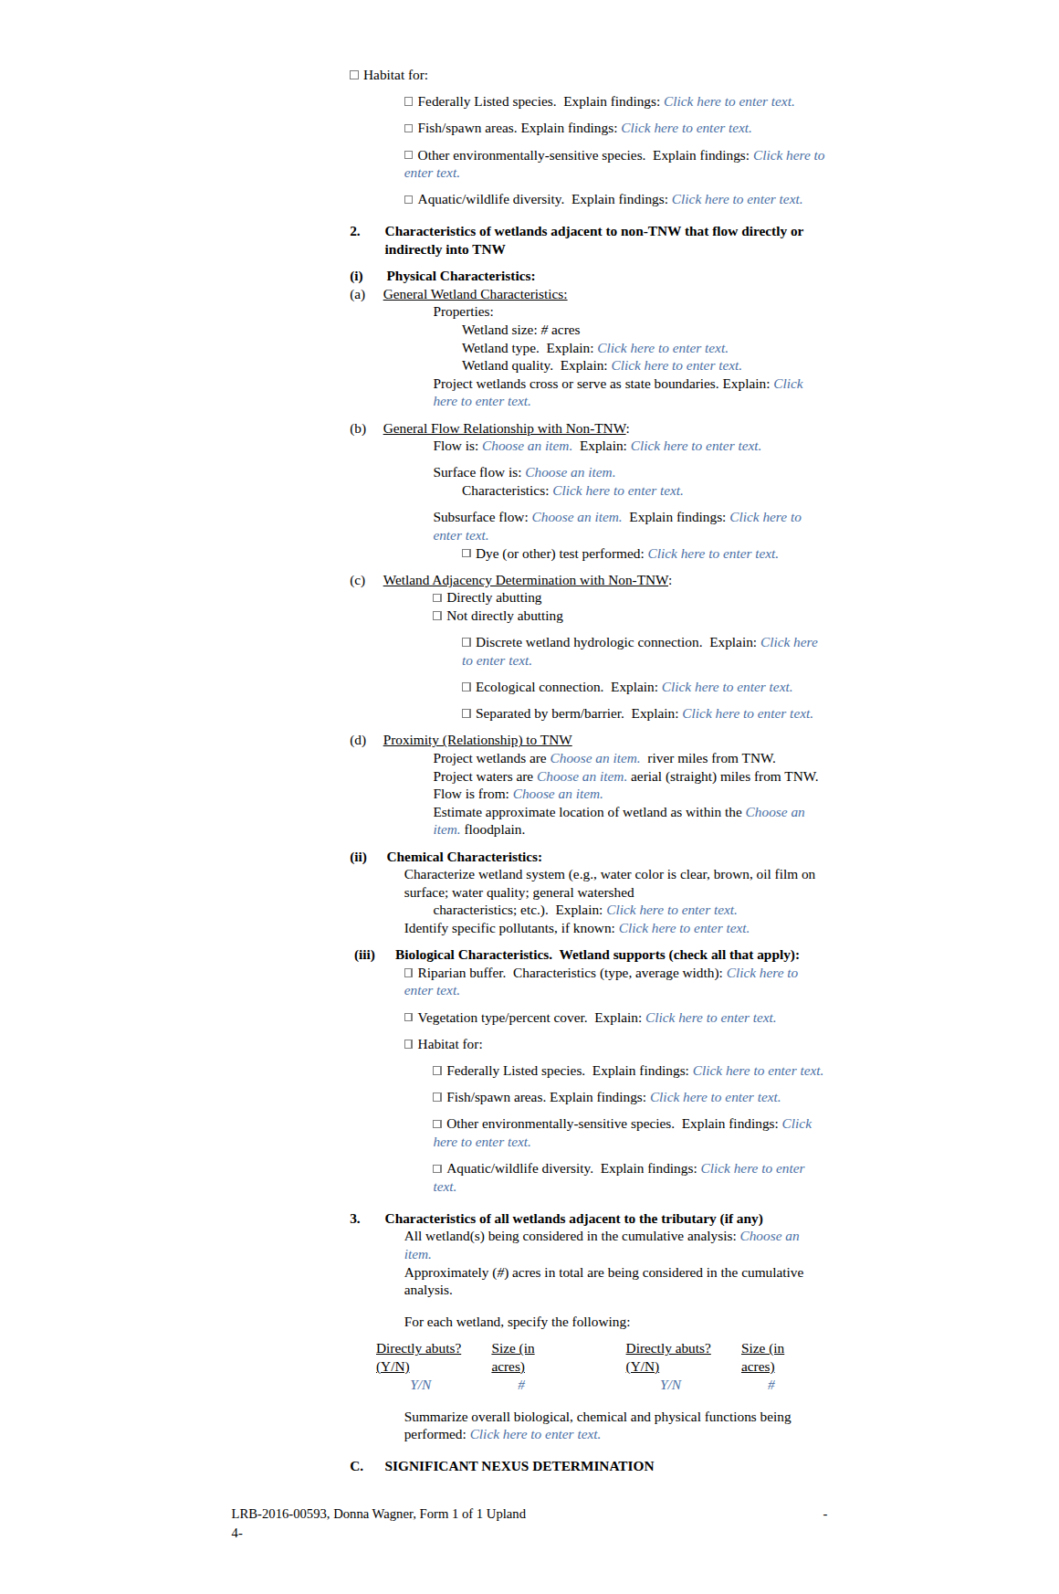Habitat for:
Federally Listed species. Explain findings: Click here to enter text.
Fish/spawn areas. Explain findings: Click here to enter text.
Other environmentally-sensitive species. Explain findings: Click here to enter text.
Aquatic/wildlife diversity. Explain findings: Click here to enter text.
2. Characteristics of wetlands adjacent to non-TNW that flow directly or indirectly into TNW
(i) Physical Characteristics:
(a) General Wetland Characteristics:
Properties:
Wetland size: # acres
Wetland type. Explain: Click here to enter text.
Wetland quality. Explain: Click here to enter text.
Project wetlands cross or serve as state boundaries. Explain: Click here to enter text.
(b) General Flow Relationship with Non-TNW:
Flow is: Choose an item. Explain: Click here to enter text.
Surface flow is: Choose an item.
Characteristics: Click here to enter text.
Subsurface flow: Choose an item. Explain findings: Click here to enter text.
Dye (or other) test performed: Click here to enter text.
(c) Wetland Adjacency Determination with Non-TNW:
Directly abutting
Not directly abutting
Discrete wetland hydrologic connection. Explain: Click here to enter text.
Ecological connection. Explain: Click here to enter text.
Separated by berm/barrier. Explain: Click here to enter text.
(d) Proximity (Relationship) to TNW
Project wetlands are Choose an item. river miles from TNW.
Project waters are Choose an item. aerial (straight) miles from TNW.
Flow is from: Choose an item.
Estimate approximate location of wetland as within the Choose an item. floodplain.
(ii) Chemical Characteristics:
Characterize wetland system (e.g., water color is clear, brown, oil film on surface; water quality; general watershed
characteristics; etc.). Explain: Click here to enter text.
Identify specific pollutants, if known: Click here to enter text.
(iii) Biological Characteristics. Wetland supports (check all that apply):
Riparian buffer. Characteristics (type, average width): Click here to enter text.
Vegetation type/percent cover. Explain: Click here to enter text.
Habitat for:
Federally Listed species. Explain findings: Click here to enter text.
Fish/spawn areas. Explain findings: Click here to enter text.
Other environmentally-sensitive species. Explain findings: Click here to enter text.
Aquatic/wildlife diversity. Explain findings: Click here to enter text.
3. Characteristics of all wetlands adjacent to the tributary (if any)
All wetland(s) being considered in the cumulative analysis: Choose an item.
Approximately (#) acres in total are being considered in the cumulative analysis.
For each wetland, specify the following:
| Directly abuts? (Y/N) | Size (in acres) | Directly abuts? (Y/N) | Size (in acres) |
| Y/N | # | Y/N | # |
Summarize overall biological, chemical and physical functions being performed: Click here to enter text.
C. SIGNIFICANT NEXUS DETERMINATION
LRB-2016-00593, Donna Wagner, Form 1 of 1 Upland
-
4-